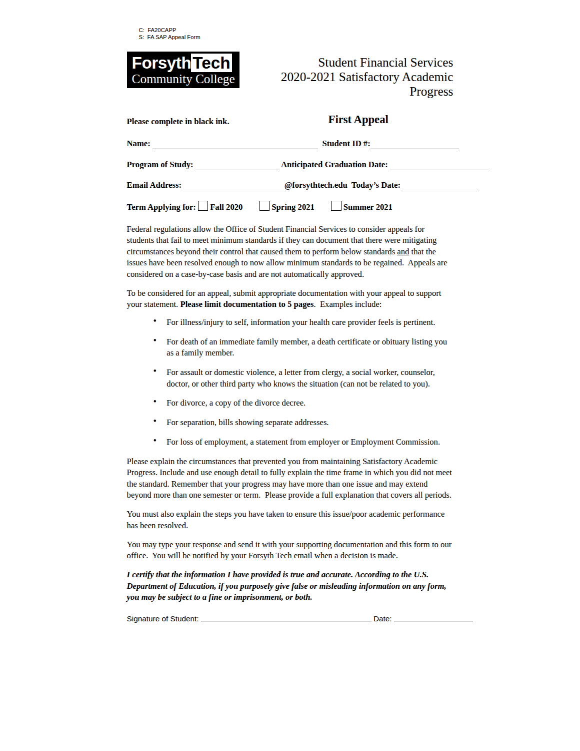C: FA20CAPP
S: FA SAP Appeal Form
Forsyth Tech
Community College
Student Financial Services
2020-2021 Satisfactory Academic Progress
Please complete in black ink.
First Appeal
Name: Student ID #:
Program of Study: Anticipated Graduation Date:
Email Address: @forsythtech.edu Today’s Date:
Term Applying for: Fall 2020 Spring 2021 Summer 2021
Federal regulations allow the Office of Student Financial Services to consider appeals for students that fail to meet minimum standards if they can document that there were mitigating circumstances beyond their control that caused them to perform below standards and that the issues have been resolved enough to now allow minimum standards to be regained. Appeals are considered on a case-by-case basis and are not automatically approved.
To be considered for an appeal, submit appropriate documentation with your appeal to support your statement. Please limit documentation to 5 pages. Examples include:
For illness/injury to self, information your health care provider feels is pertinent.
For death of an immediate family member, a death certificate or obituary listing you as a family member.
For assault or domestic violence, a letter from clergy, a social worker, counselor, doctor, or other third party who knows the situation (can not be related to you).
For divorce, a copy of the divorce decree.
For separation, bills showing separate addresses.
For loss of employment, a statement from employer or Employment Commission.
Please explain the circumstances that prevented you from maintaining Satisfactory Academic Progress. Include and use enough detail to fully explain the time frame in which you did not meet the standard. Remember that your progress may have more than one issue and may extend beyond more than one semester or term. Please provide a full explanation that covers all periods.
You must also explain the steps you have taken to ensure this issue/poor academic performance has been resolved.
You may type your response and send it with your supporting documentation and this form to our office. You will be notified by your Forsyth Tech email when a decision is made.
I certify that the information I have provided is true and accurate. According to the U.S. Department of Education, if you purposely give false or misleading information on any form, you may be subject to a fine or imprisonment, or both.
Signature of Student: Date: